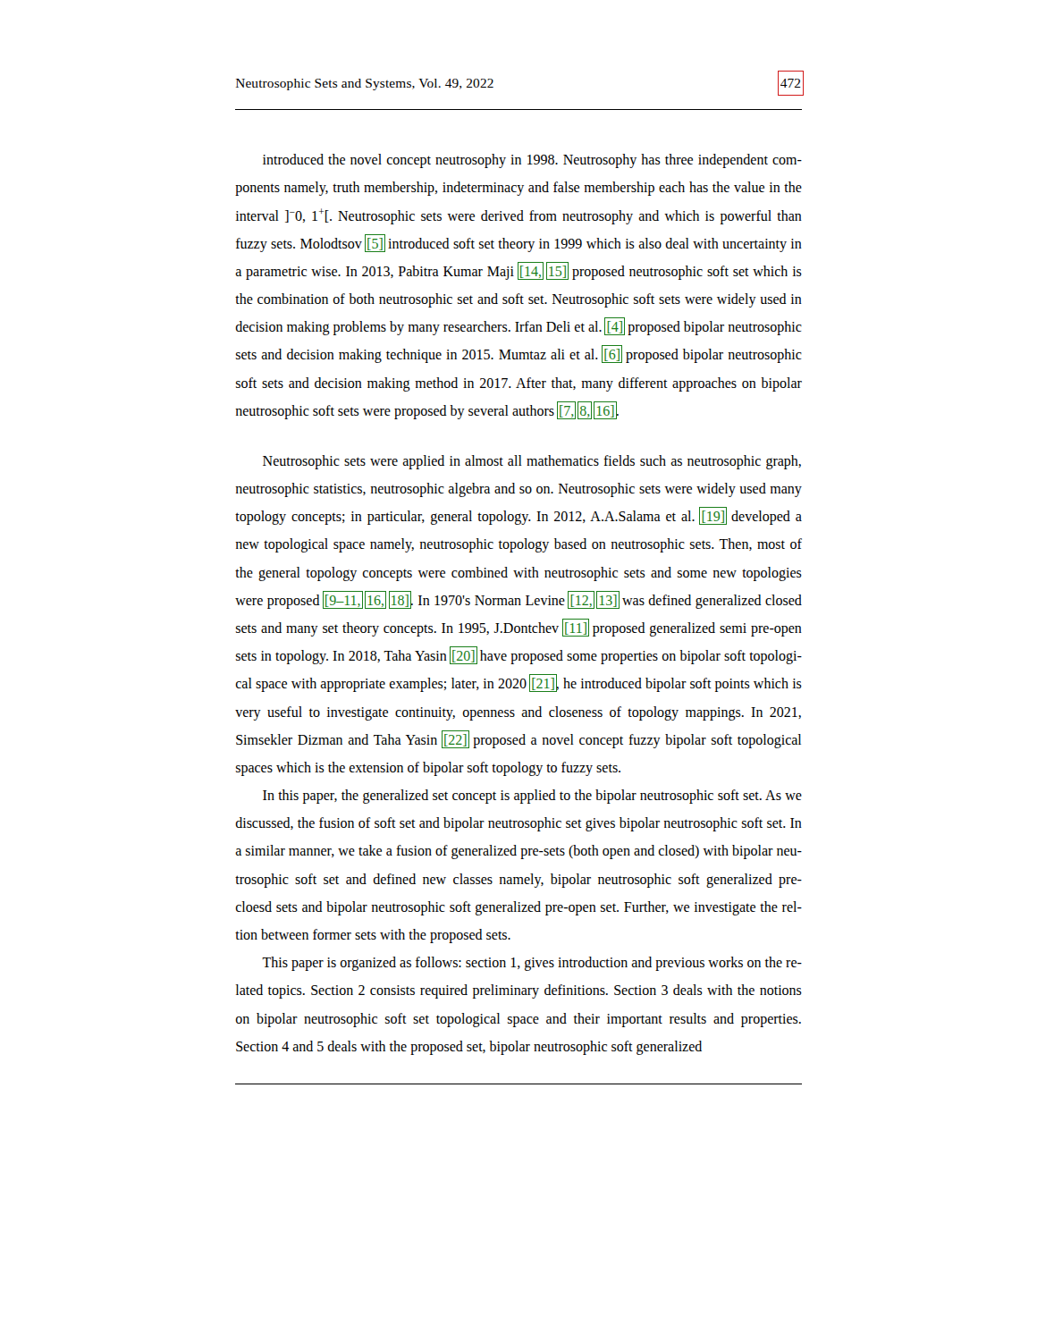Neutrosophic Sets and Systems, Vol. 49, 2022
472
introduced the novel concept neutrosophy in 1998. Neutrosophy has three independent components namely, truth membership, indeterminacy and false membership each has the value in the interval ]−0, 1+[. Neutrosophic sets were derived from neutrosophy and which is powerful than fuzzy sets. Molodtsov [5] introduced soft set theory in 1999 which is also deal with uncertainty in a parametric wise. In 2013, Pabitra Kumar Maji [14, 15] proposed neutrosophic soft set which is the combination of both neutrosophic set and soft set. Neutrosophic soft sets were widely used in decision making problems by many researchers. Irfan Deli et al. [4] proposed bipolar neutrosophic sets and decision making technique in 2015. Mumtaz ali et al. [6] proposed bipolar neutrosophic soft sets and decision making method in 2017. After that, many different approaches on bipolar neutrosophic soft sets were proposed by several authors [7, 8, 16].
Neutrosophic sets were applied in almost all mathematics fields such as neutrosophic graph, neutrosophic statistics, neutrosophic algebra and so on. Neutrosophic sets were widely used many topology concepts; in particular, general topology. In 2012, A.A.Salama et al. [19] developed a new topological space namely, neutrosophic topology based on neutrosophic sets. Then, most of the general topology concepts were combined with neutrosophic sets and some new topologies were proposed [9–11, 16, 18]. In 1970's Norman Levine [12, 13] was defined generalized closed sets and many set theory concepts. In 1995, J.Dontchev [11] proposed generalized semi pre-open sets in topology. In 2018, Taha Yasin [20] have proposed some properties on bipolar soft topological space with appropriate examples; later, in 2020 [21], he introduced bipolar soft points which is very useful to investigate continuity, openness and closeness of topology mappings. In 2021, Simsekler Dizman and Taha Yasin [22] proposed a novel concept fuzzy bipolar soft topological spaces which is the extension of bipolar soft topology to fuzzy sets.
In this paper, the generalized set concept is applied to the bipolar neutrosophic soft set. As we discussed, the fusion of soft set and bipolar neutrosophic set gives bipolar neutrosophic soft set. In a similar manner, we take a fusion of generalized pre-sets (both open and closed) with bipolar neutrosophic soft set and defined new classes namely, bipolar neutrosophic soft generalized pre-cloesd sets and bipolar neutrosophic soft generalized pre-open set. Further, we investigate the reltion between former sets with the proposed sets.
This paper is organized as follows: section 1, gives introduction and previous works on the related topics. Section 2 consists required preliminary definitions. Section 3 deals with the notions on bipolar neutrosophic soft set topological space and their important results and properties. Section 4 and 5 deals with the proposed set, bipolar neutrosophic soft generalized